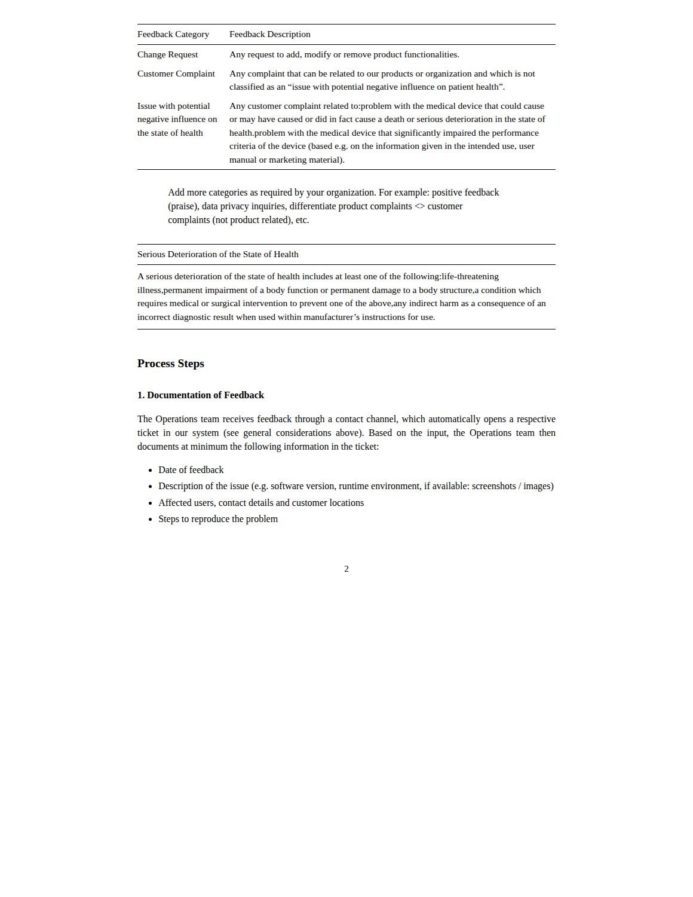| Feedback Category | Feedback Description |
| --- | --- |
| Change Request | Any request to add, modify or remove product functionalities. |
| Customer Complaint | Any complaint that can be related to our products or organization and which is not classified as an “issue with potential negative influence on patient health”. |
| Issue with potential negative influence on the state of health | Any customer complaint related to:problem with the medical device that could cause or may have caused or did in fact cause a death or serious deterioration in the state of health.problem with the medical device that significantly impaired the performance criteria of the device (based e.g. on the information given in the intended use, user manual or marketing material). |
Add more categories as required by your organization. For example: positive feedback (praise), data privacy inquiries, differentiate product complaints <> customer complaints (not product related), etc.
| Serious Deterioration of the State of Health |
| --- |
| A serious deterioration of the state of health includes at least one of the following:life-threatening illness,permanent impairment of a body function or permanent damage to a body structure,a condition which requires medical or surgical intervention to prevent one of the above,any indirect harm as a consequence of an incorrect diagnostic result when used within manufacturer’s instructions for use. |
Process Steps
1. Documentation of Feedback
The Operations team receives feedback through a contact channel, which automatically opens a respective ticket in our system (see general considerations above). Based on the input, the Operations team then documents at minimum the following information in the ticket:
Date of feedback
Description of the issue (e.g. software version, runtime environment, if available: screenshots / images)
Affected users, contact details and customer locations
Steps to reproduce the problem
2